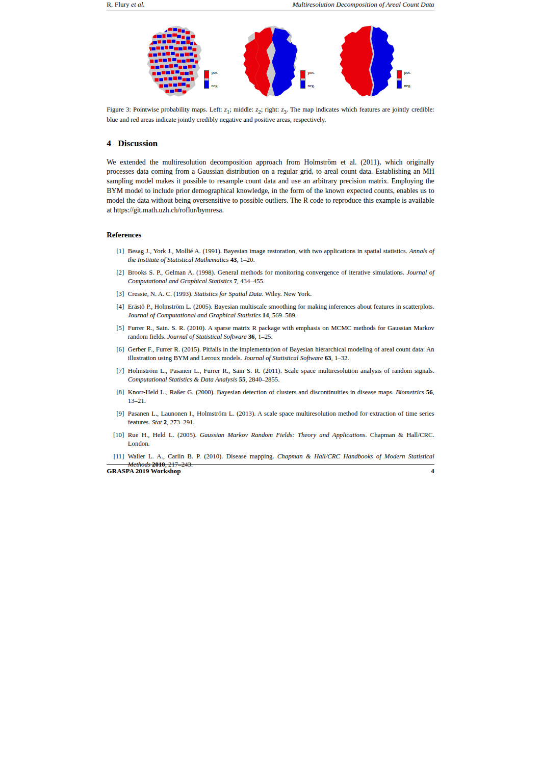R. Flury et al.
Multiresolution Decomposition of Areal Count Data
pos. neg.
pos. neg.
pos. neg.
Figure 3: Pointwise probability maps. Left: z1; middle: z2; right: z3. The map indicates which features are jointly credible: blue and red areas indicate jointly credibly negative and positive areas, respectively.
4 Discussion
We extended the multiresolution decomposition approach from Holmström et al. (2011), which originally processes data coming from a Gaussian distribution on a regular grid, to areal count data. Establishing an MH sampling model makes it possible to resample count data and use an arbitrary precision matrix. Employing the BYM model to include prior demographical knowledge, in the form of the known expected counts, enables us to model the data without being oversensitive to possible outliers. The R code to reproduce this example is available at https://git.math.uzh.ch/roflur/bymresa.
References
[1] Besag J., York J., Mollié A. (1991). Bayesian image restoration, with two applications in spatial statistics. Annals of the Institute of Statistical Mathematics 43, 1–20.
[2] Brooks S. P., Gelman A. (1998). General methods for monitoring convergence of iterative simulations. Journal of Computational and Graphical Statistics 7, 434–455.
[3] Cressie, N. A. C. (1993). Statistics for Spatial Data. Wiley. New York.
[4] Erästö P., Holmström L. (2005). Bayesian multiscale smoothing for making inferences about features in scatterplots. Journal of Computational and Graphical Statistics 14, 569–589.
[5] Furrer R., Sain. S. R. (2010). A sparse matrix R package with emphasis on MCMC methods for Gaussian Markov random fields. Journal of Statistical Software 36, 1–25.
[6] Gerber F., Furrer R. (2015). Pitfalls in the implementation of Bayesian hierarchical modeling of areal count data: An illustration using BYM and Leroux models. Journal of Statistical Software 63, 1–32.
[7] Holmström L., Pasanen L., Furrer R., Sain S. R. (2011). Scale space multiresolution analysis of random signals. Computational Statistics & Data Analysis 55, 2840–2855.
[8] Knorr-Held L., Raßer G. (2000). Bayesian detection of clusters and discontinuities in disease maps. Biometrics 56, 13–21.
[9] Pasanen L., Launonen I., Holmström L. (2013). A scale space multiresolution method for extraction of time series features. Stat 2, 273–291.
[10] Rue H., Held L. (2005). Gaussian Markov Random Fields: Theory and Applications. Chapman & Hall/CRC. London.
[11] Waller L. A., Carlin B. P. (2010). Disease mapping. Chapman & Hall/CRC Handbooks of Modern Statistical Methods 2010, 217–243.
GRASPA 2019 Workshop
4